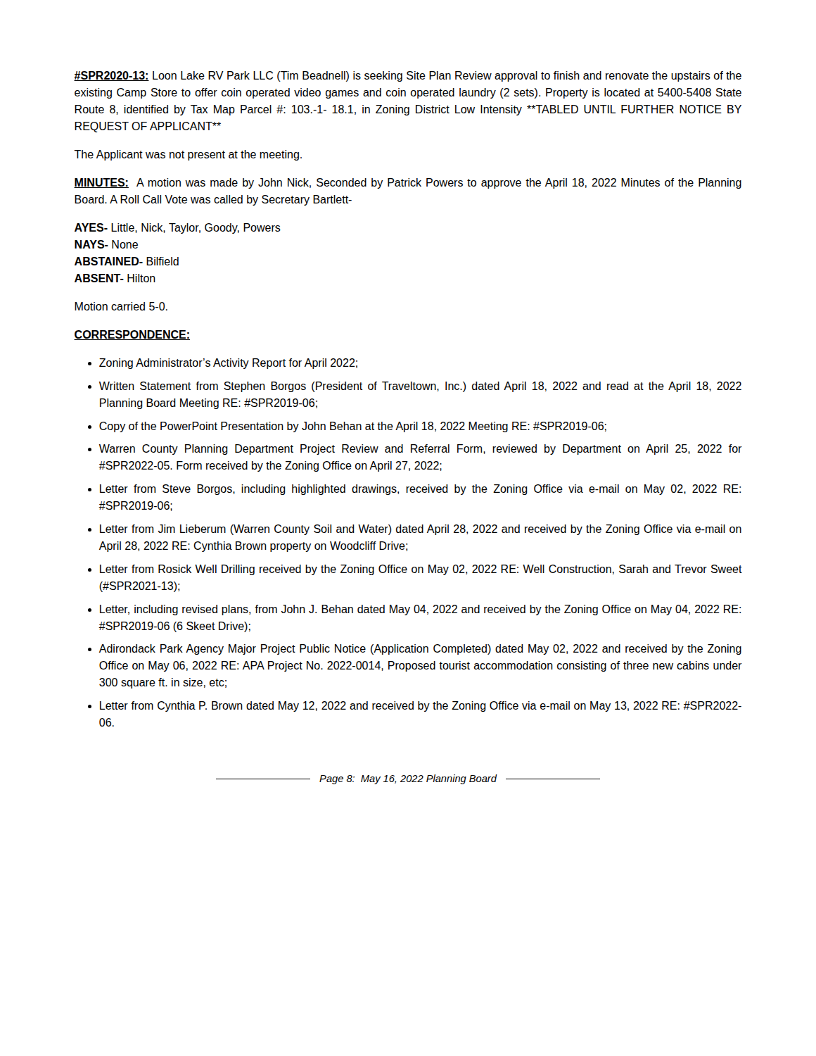#SPR2020-13: Loon Lake RV Park LLC (Tim Beadnell) is seeking Site Plan Review approval to finish and renovate the upstairs of the existing Camp Store to offer coin operated video games and coin operated laundry (2 sets). Property is located at 5400-5408 State Route 8, identified by Tax Map Parcel #: 103.-1- 18.1, in Zoning District Low Intensity **TABLED UNTIL FURTHER NOTICE BY REQUEST OF APPLICANT**
The Applicant was not present at the meeting.
MINUTES: A motion was made by John Nick, Seconded by Patrick Powers to approve the April 18, 2022 Minutes of the Planning Board. A Roll Call Vote was called by Secretary Bartlett-
AYES- Little, Nick, Taylor, Goody, Powers
NAYS- None
ABSTAINED- Bilfield
ABSENT- Hilton
Motion carried 5-0.
CORRESPONDENCE:
Zoning Administrator’s Activity Report for April 2022;
Written Statement from Stephen Borgos (President of Traveltown, Inc.) dated April 18, 2022 and read at the April 18, 2022 Planning Board Meeting RE: #SPR2019-06;
Copy of the PowerPoint Presentation by John Behan at the April 18, 2022 Meeting RE: #SPR2019-06;
Warren County Planning Department Project Review and Referral Form, reviewed by Department on April 25, 2022 for #SPR2022-05. Form received by the Zoning Office on April 27, 2022;
Letter from Steve Borgos, including highlighted drawings, received by the Zoning Office via e-mail on May 02, 2022 RE: #SPR2019-06;
Letter from Jim Lieberum (Warren County Soil and Water) dated April 28, 2022 and received by the Zoning Office via e-mail on April 28, 2022 RE: Cynthia Brown property on Woodcliff Drive;
Letter from Rosick Well Drilling received by the Zoning Office on May 02, 2022 RE: Well Construction, Sarah and Trevor Sweet (#SPR2021-13);
Letter, including revised plans, from John J. Behan dated May 04, 2022 and received by the Zoning Office on May 04, 2022 RE: #SPR2019-06 (6 Skeet Drive);
Adirondack Park Agency Major Project Public Notice (Application Completed) dated May 02, 2022 and received by the Zoning Office on May 06, 2022 RE: APA Project No. 2022-0014, Proposed tourist accommodation consisting of three new cabins under 300 square ft. in size, etc;
Letter from Cynthia P. Brown dated May 12, 2022 and received by the Zoning Office via e-mail on May 13, 2022 RE: #SPR2022-06.
Page 8: May 16, 2022 Planning Board